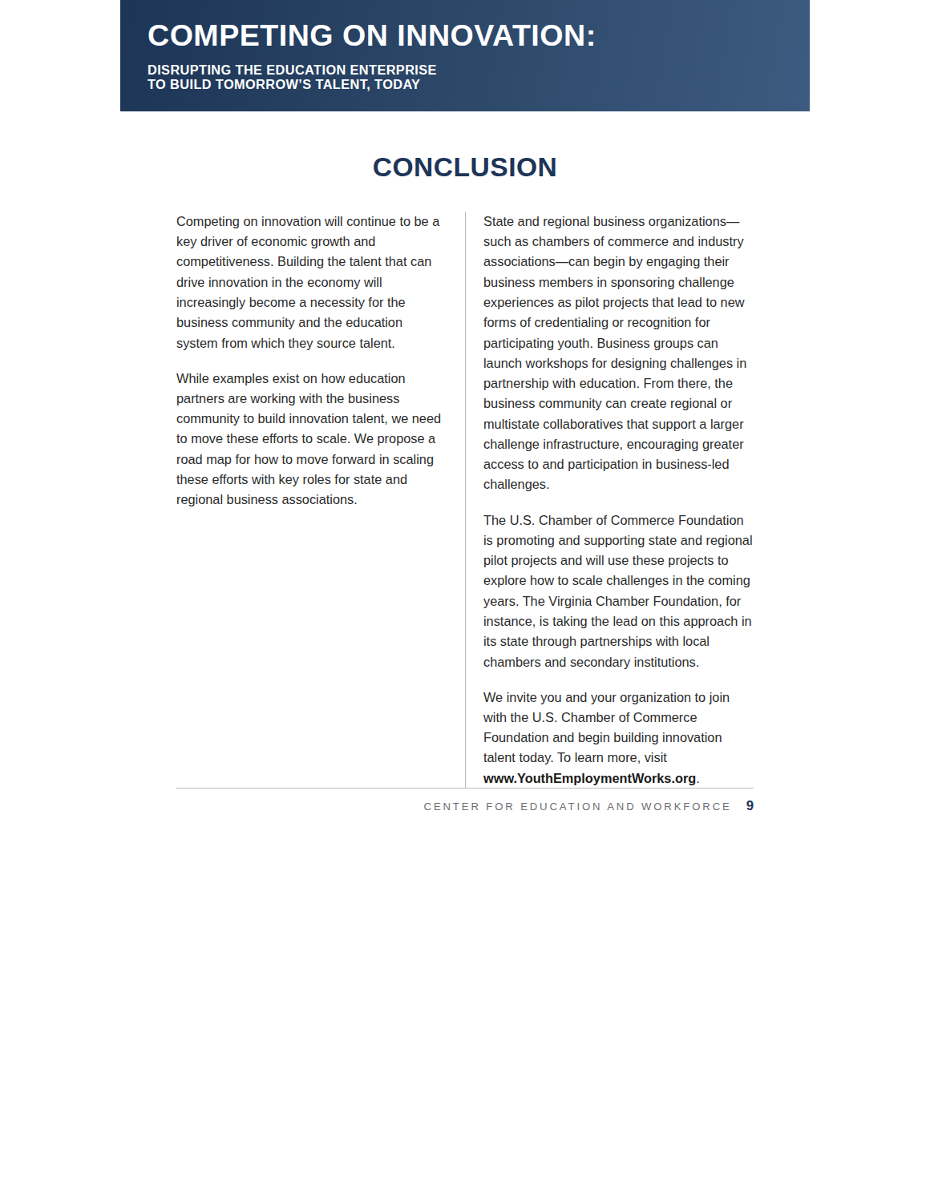Competing on Innovation: Disrupting the Education Enterprise
to Build Tomorrow’s Talent, Today
Conclusion
Competing on innovation will continue to be a key driver of economic growth and competitiveness. Building the talent that can drive innovation in the economy will increasingly become a necessity for the business community and the education system from which they source talent.
While examples exist on how education partners are working with the business community to build innovation talent, we need to move these efforts to scale. We propose a road map for how to move forward in scaling these efforts with key roles for state and regional business associations.
State and regional business organizations—such as chambers of commerce and industry associations—can begin by engaging their business members in sponsoring challenge experiences as pilot projects that lead to new forms of credentialing or recognition for participating youth. Business groups can launch workshops for designing challenges in partnership with education. From there, the business community can create regional or multistate collaboratives that support a larger challenge infrastructure, encouraging greater access to and participation in business-led challenges.
The U.S. Chamber of Commerce Foundation is promoting and supporting state and regional pilot projects and will use these projects to explore how to scale challenges in the coming years. The Virginia Chamber Foundation, for instance, is taking the lead on this approach in its state through partnerships with local chambers and secondary institutions.
We invite you and your organization to join with the U.S. Chamber of Commerce Foundation and begin building innovation talent today. To learn more, visit www.YouthEmploymentWorks.org.
Center for Education and Workforce 9